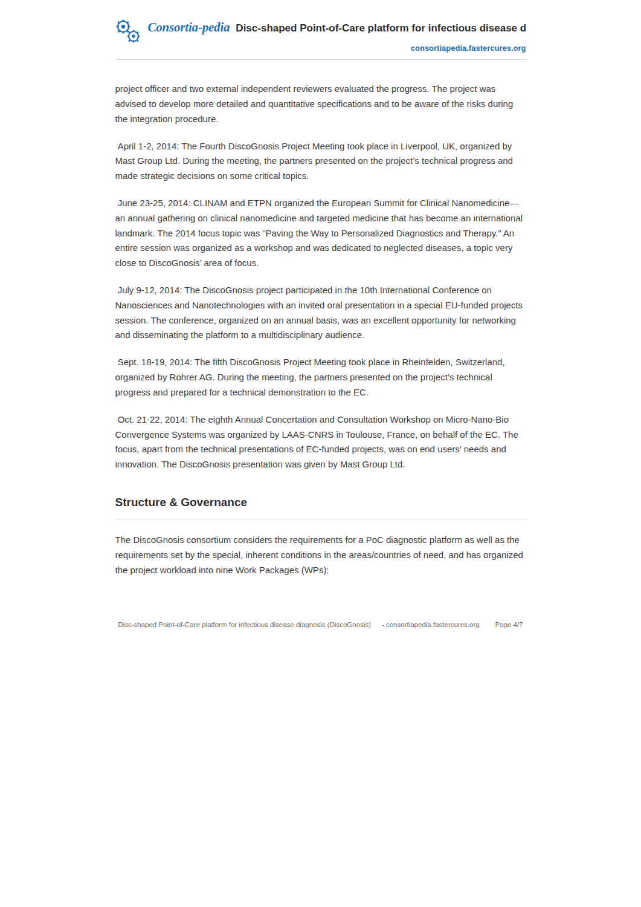Consortia-pedia Disc-shaped Point-of-Care platform for infectious disease diagnosis (DiscoGnosis)
consortiapedia.fastercures.org
project officer and two external independent reviewers evaluated the progress. The project was advised to develop more detailed and quantitative specifications and to be aware of the risks during the integration procedure.
April 1-2, 2014: The Fourth DiscoGnosis Project Meeting took place in Liverpool, UK, organized by Mast Group Ltd. During the meeting, the partners presented on the project’s technical progress and made strategic decisions on some critical topics.
June 23-25, 2014: CLINAM and ETPN organized the European Summit for Clinical Nanomedicine—an annual gathering on clinical nanomedicine and targeted medicine that has become an international landmark. The 2014 focus topic was “Paving the Way to Personalized Diagnostics and Therapy.” An entire session was organized as a workshop and was dedicated to neglected diseases, a topic very close to DiscoGnosis’ area of focus.
July 9-12, 2014: The DiscoGnosis project participated in the 10th International Conference on Nanosciences and Nanotechnologies with an invited oral presentation in a special EU-funded projects session. The conference, organized on an annual basis, was an excellent opportunity for networking and disseminating the platform to a multidisciplinary audience.
Sept. 18-19, 2014: The fifth DiscoGnosis Project Meeting took place in Rheinfelden, Switzerland, organized by Rohrer AG. During the meeting, the partners presented on the project’s technical progress and prepared for a technical demonstration to the EC.
Oct. 21-22, 2014: The eighth Annual Concertation and Consultation Workshop on Micro-Nano-Bio Convergence Systems was organized by LAAS-CNRS in Toulouse, France, on behalf of the EC. The focus, apart from the technical presentations of EC-funded projects, was on end users’ needs and innovation. The DiscoGnosis presentation was given by Mast Group Ltd.
Structure & Governance
The DiscoGnosis consortium considers the requirements for a PoC diagnostic platform as well as the requirements set by the special, inherent conditions in the areas/countries of need, and has organized the project workload into nine Work Packages (WPs):
Disc-shaped Point-of-Care platform for infectious disease diagnosis (DiscoGnosis) - consortiapedia.fastercures.orgPage 4/7